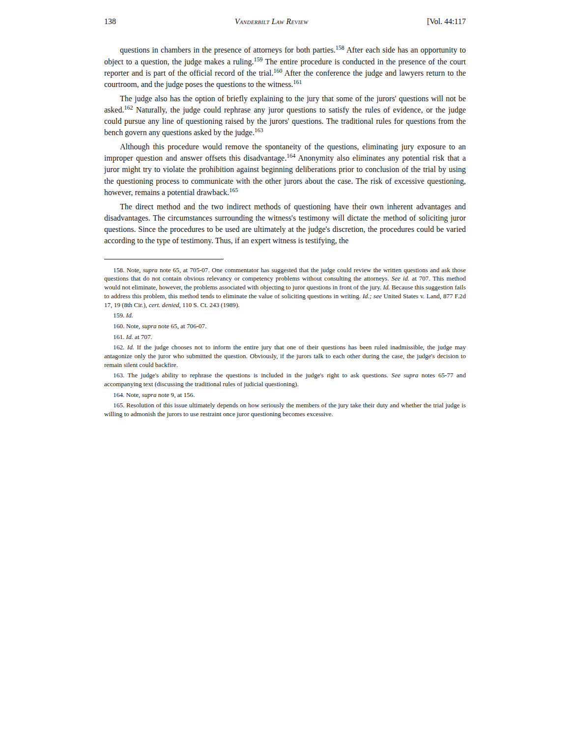138 Vanderbilt Law Review [Vol. 44:117
questions in chambers in the presence of attorneys for both parties.158 After each side has an opportunity to object to a question, the judge makes a ruling.159 The entire procedure is conducted in the presence of the court reporter and is part of the official record of the trial.160 After the conference the judge and lawyers return to the courtroom, and the judge poses the questions to the witness.161
The judge also has the option of briefly explaining to the jury that some of the jurors' questions will not be asked.162 Naturally, the judge could rephrase any juror questions to satisfy the rules of evidence, or the judge could pursue any line of questioning raised by the jurors' questions. The traditional rules for questions from the bench govern any questions asked by the judge.163
Although this procedure would remove the spontaneity of the questions, eliminating jury exposure to an improper question and answer offsets this disadvantage.164 Anonymity also eliminates any potential risk that a juror might try to violate the prohibition against beginning deliberations prior to conclusion of the trial by using the questioning process to communicate with the other jurors about the case. The risk of excessive questioning, however, remains a potential drawback.165
The direct method and the two indirect methods of questioning have their own inherent advantages and disadvantages. The circumstances surrounding the witness's testimony will dictate the method of soliciting juror questions. Since the procedures to be used are ultimately at the judge's discretion, the procedures could be varied according to the type of testimony. Thus, if an expert witness is testifying, the
158. Note, supra note 65, at 705-07. One commentator has suggested that the judge could review the written questions and ask those questions that do not contain obvious relevancy or competency problems without consulting the attorneys. See id. at 707. This method would not eliminate, however, the problems associated with objecting to juror questions in front of the jury. Id. Because this suggestion fails to address this problem, this method tends to eliminate the value of soliciting questions in writing. Id.; see United States v. Land, 877 F.2d 17, 19 (8th Cir.), cert. denied, 110 S. Ct. 243 (1989).
159. Id.
160. Note, supra note 65, at 706-07.
161. Id. at 707.
162. Id. If the judge chooses not to inform the entire jury that one of their questions has been ruled inadmissible, the judge may antagonize only the juror who submitted the question. Obviously, if the jurors talk to each other during the case, the judge's decision to remain silent could backfire.
163. The judge's ability to rephrase the questions is included in the judge's right to ask questions. See supra notes 65-77 and accompanying text (discussing the traditional rules of judicial questioning).
164. Note, supra note 9, at 156.
165. Resolution of this issue ultimately depends on how seriously the members of the jury take their duty and whether the trial judge is willing to admonish the jurors to use restraint once juror questioning becomes excessive.